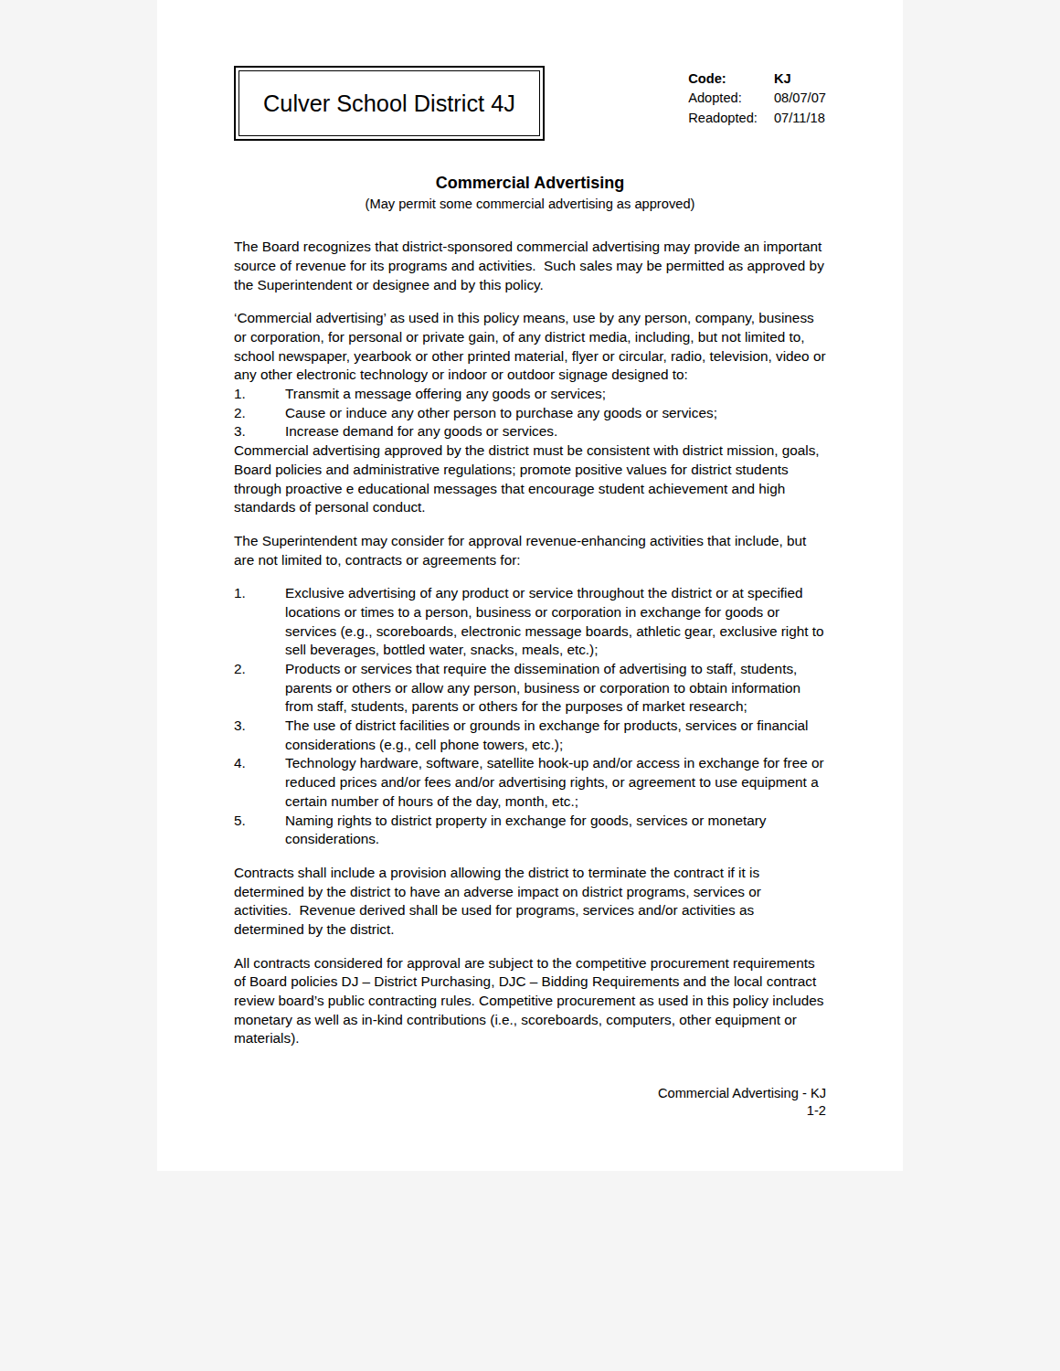Culver School District 4J
| Code: | KJ |
| Adopted: | 08/07/07 |
| Readopted: | 07/11/18 |
Commercial Advertising
(May permit some commercial advertising as approved)
The Board recognizes that district-sponsored commercial advertising may provide an important source of revenue for its programs and activities. Such sales may be permitted as approved by the Superintendent or designee and by this policy.
‘Commercial advertising’ as used in this policy means, use by any person, company, business or corporation, for personal or private gain, of any district media, including, but not limited to, school newspaper, yearbook or other printed material, flyer or circular, radio, television, video or any other electronic technology or indoor or outdoor signage designed to:
1. Transmit a message offering any goods or services;
2. Cause or induce any other person to purchase any goods or services;
3. Increase demand for any goods or services.
Commercial advertising approved by the district must be consistent with district mission, goals, Board policies and administrative regulations; promote positive values for district students through proactive e educational messages that encourage student achievement and high standards of personal conduct.
The Superintendent may consider for approval revenue-enhancing activities that include, but are not limited to, contracts or agreements for:
1. Exclusive advertising of any product or service throughout the district or at specified locations or times to a person, business or corporation in exchange for goods or services (e.g., scoreboards, electronic message boards, athletic gear, exclusive right to sell beverages, bottled water, snacks, meals, etc.);
2. Products or services that require the dissemination of advertising to staff, students, parents or others or allow any person, business or corporation to obtain information from staff, students, parents or others for the purposes of market research;
3. The use of district facilities or grounds in exchange for products, services or financial considerations (e.g., cell phone towers, etc.);
4. Technology hardware, software, satellite hook-up and/or access in exchange for free or reduced prices and/or fees and/or advertising rights, or agreement to use equipment a certain number of hours of the day, month, etc.;
5. Naming rights to district property in exchange for goods, services or monetary considerations.
Contracts shall include a provision allowing the district to terminate the contract if it is determined by the district to have an adverse impact on district programs, services or activities. Revenue derived shall be used for programs, services and/or activities as determined by the district.
All contracts considered for approval are subject to the competitive procurement requirements of Board policies DJ – District Purchasing, DJC – Bidding Requirements and the local contract review board’s public contracting rules. Competitive procurement as used in this policy includes monetary as well as in-kind contributions (i.e., scoreboards, computers, other equipment or materials).
Commercial Advertising - KJ
1-2